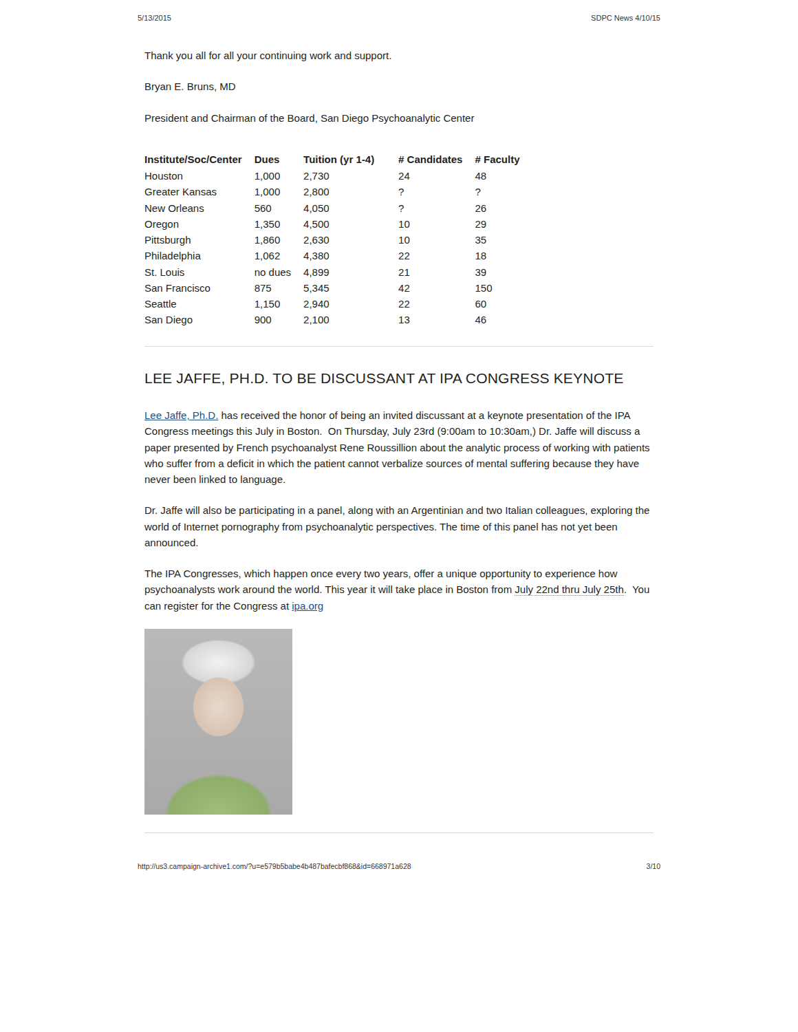5/13/2015
SDPC News 4/10/15
Thank you all for all your continuing work and support.
Bryan E. Bruns, MD
President and Chairman of the Board, San Diego Psychoanalytic Center
| Institute/Soc/Center | Dues | Tuition (yr 1-4) | # Candidates | # Faculty |
| --- | --- | --- | --- | --- |
| Houston | 1,000 | 2,730 | 24 | 48 |
| Greater Kansas | 1,000 | 2,800 | ? | ? |
| New Orleans | 560 | 4,050 | ? | 26 |
| Oregon | 1,350 | 4,500 | 10 | 29 |
| Pittsburgh | 1,860 | 2,630 | 10 | 35 |
| Philadelphia | 1,062 | 4,380 | 22 | 18 |
| St. Louis | no dues | 4,899 | 21 | 39 |
| San Francisco | 875 | 5,345 | 42 | 150 |
| Seattle | 1,150 | 2,940 | 22 | 60 |
| San Diego | 900 | 2,100 | 13 | 46 |
LEE JAFFE, PH.D. TO BE DISCUSSANT AT IPA CONGRESS KEYNOTE
Lee Jaffe, Ph.D. has received the honor of being an invited discussant at a keynote presentation of the IPA Congress meetings this July in Boston. On Thursday, July 23rd (9:00am to 10:30am,) Dr. Jaffe will discuss a paper presented by French psychoanalyst Rene Roussillion about the analytic process of working with patients who suffer from a deficit in which the patient cannot verbalize sources of mental suffering because they have never been linked to language.
Dr. Jaffe will also be participating in a panel, along with an Argentinian and two Italian colleagues, exploring the world of Internet pornography from psychoanalytic perspectives. The time of this panel has not yet been announced.
The IPA Congresses, which happen once every two years, offer a unique opportunity to experience how psychoanalysts work around the world. This year it will take place in Boston from July 22nd thru July 25th. You can register for the Congress at ipa.org
http://us3.campaign-archive1.com/?u=e579b5babe4b487bafecbf868&id=668971a628
3/10